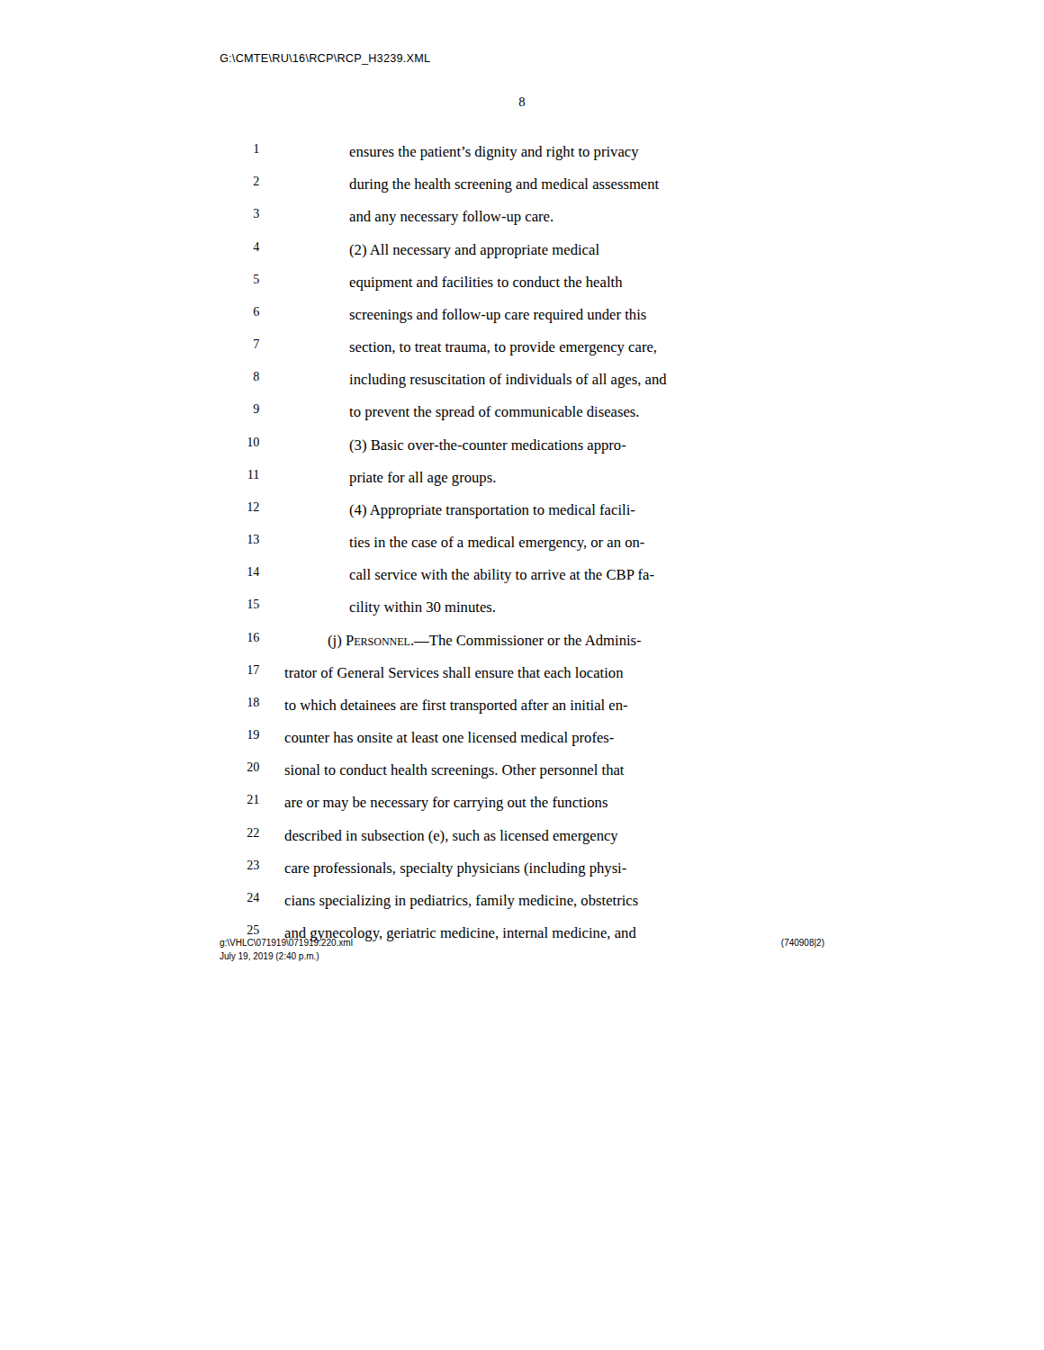G:\CMTE\RU\16\RCP\RCP_H3239.XML
8
| 1 | ensures the patient’s dignity and right to privacy |
| 2 | during the health screening and medical assessment |
| 3 | and any necessary follow-up care. |
| 4 | (2) All necessary and appropriate medical |
| 5 | equipment and facilities to conduct the health |
| 6 | screenings and follow-up care required under this |
| 7 | section, to treat trauma, to provide emergency care, |
| 8 | including resuscitation of individuals of all ages, and |
| 9 | to prevent the spread of communicable diseases. |
| 10 | (3) Basic over-the-counter medications appro- |
| 11 | priate for all age groups. |
| 12 | (4) Appropriate transportation to medical facili- |
| 13 | ties in the case of a medical emergency, or an on- |
| 14 | call service with the ability to arrive at the CBP fa- |
| 15 | cility within 30 minutes. |
| 16 | (j) Personnel. —The Commissioner or the Adminis- |
| 17 | trator of General Services shall ensure that each location |
| 18 | to which detainees are first transported after an initial en- |
| 19 | counter has onsite at least one licensed medical profes- |
| 20 | sional to conduct health screenings. Other personnel that |
| 21 | are or may be necessary for carrying out the functions |
| 22 | described in subsection (e), such as licensed emergency |
| 23 | care professionals, specialty physicians (including physi- |
| 24 | cians specializing in pediatrics, family medicine, obstetrics |
| 25 | and gynecology, geriatric medicine, internal medicine, and |
(740908|2)
g:\VHLC\071919\071919.220.xml
July 19, 2019 (2:40 p.m.)